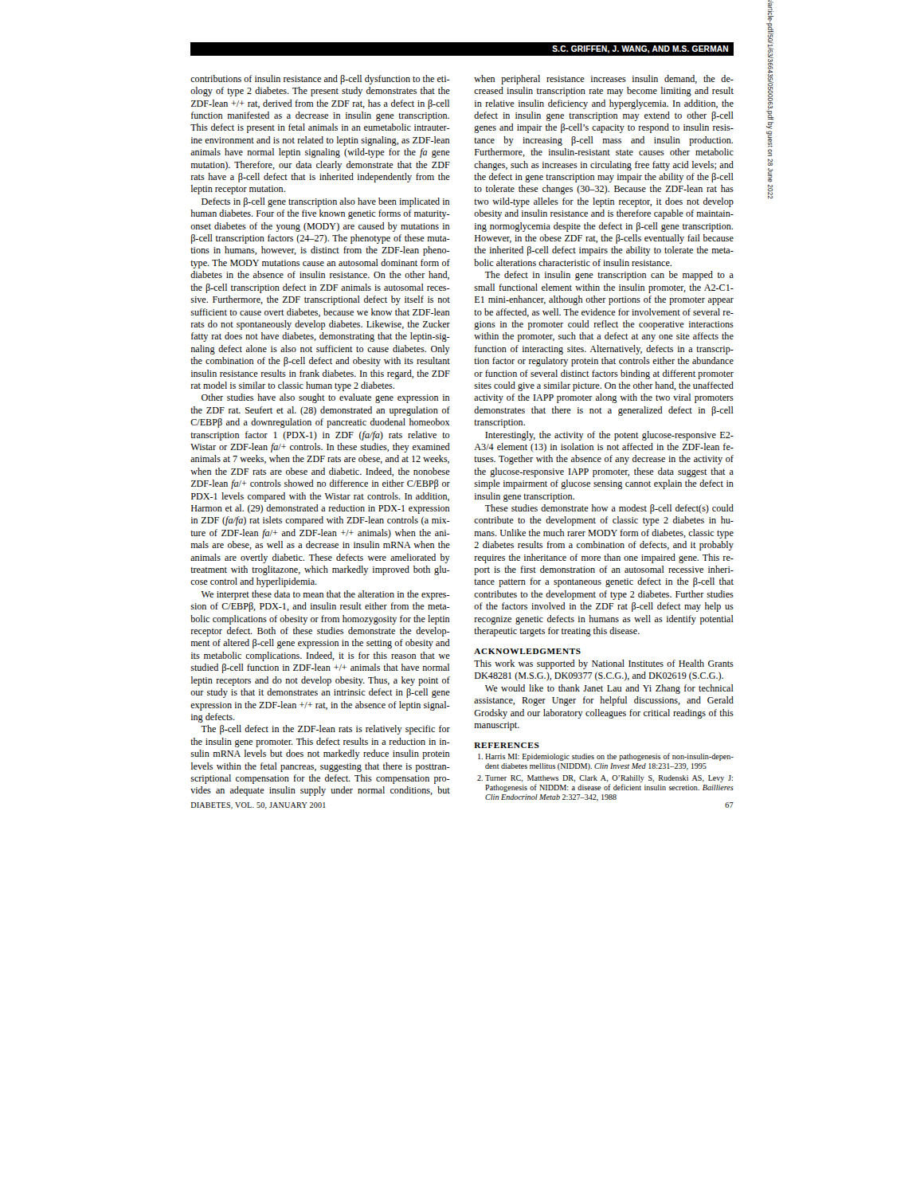S.C. GRIFFEN, J. WANG, AND M.S. GERMAN
Downloaded from http://diabetesjournals.org/diabetes/article-pdf/50/1/63/366435/0500063.pdf by guest on 28 June 2022
contributions of insulin resistance and β-cell dysfunction to the etiology of type 2 diabetes. The present study demonstrates that the ZDF-lean +/+ rat, derived from the ZDF rat, has a defect in β-cell function manifested as a decrease in insulin gene transcription. This defect is present in fetal animals in an eumetabolic intrauterine environment and is not related to leptin signaling, as ZDF-lean animals have normal leptin signaling (wild-type for the fa gene mutation). Therefore, our data clearly demonstrate that the ZDF rats have a β-cell defect that is inherited independently from the leptin receptor mutation.
Defects in β-cell gene transcription also have been implicated in human diabetes. Four of the five known genetic forms of maturity-onset diabetes of the young (MODY) are caused by mutations in β-cell transcription factors (24–27). The phenotype of these mutations in humans, however, is distinct from the ZDF-lean phenotype. The MODY mutations cause an autosomal dominant form of diabetes in the absence of insulin resistance. On the other hand, the β-cell transcription defect in ZDF animals is autosomal recessive. Furthermore, the ZDF transcriptional defect by itself is not sufficient to cause overt diabetes, because we know that ZDF-lean rats do not spontaneously develop diabetes. Likewise, the Zucker fatty rat does not have diabetes, demonstrating that the leptin-signaling defect alone is also not sufficient to cause diabetes. Only the combination of the β-cell defect and obesity with its resultant insulin resistance results in frank diabetes. In this regard, the ZDF rat model is similar to classic human type 2 diabetes.
Other studies have also sought to evaluate gene expression in the ZDF rat. Seufert et al. (28) demonstrated an upregulation of C/EBPβ and a downregulation of pancreatic duodenal homeobox transcription factor 1 (PDX-1) in ZDF (fa/fa) rats relative to Wistar or ZDF-lean fa/+ controls. In these studies, they examined animals at 7 weeks, when the ZDF rats are obese, and at 12 weeks, when the ZDF rats are obese and diabetic. Indeed, the nonobese ZDF-lean fa/+ controls showed no difference in either C/EBPβ or PDX-1 levels compared with the Wistar rat controls. In addition, Harmon et al. (29) demonstrated a reduction in PDX-1 expression in ZDF (fa/fa) rat islets compared with ZDF-lean controls (a mixture of ZDF-lean fa/+ and ZDF-lean +/+ animals) when the animals are obese, as well as a decrease in insulin mRNA when the animals are overtly diabetic. These defects were ameliorated by treatment with troglitazone, which markedly improved both glucose control and hyperlipidemia.
We interpret these data to mean that the alteration in the expression of C/EBPβ, PDX-1, and insulin result either from the metabolic complications of obesity or from homozygosity for the leptin receptor defect. Both of these studies demonstrate the development of altered β-cell gene expression in the setting of obesity and its metabolic complications. Indeed, it is for this reason that we studied β-cell function in ZDF-lean +/+ animals that have normal leptin receptors and do not develop obesity. Thus, a key point of our study is that it demonstrates an intrinsic defect in β-cell gene expression in the ZDF-lean +/+ rat, in the absence of leptin signaling defects.
The β-cell defect in the ZDF-lean rats is relatively specific for the insulin gene promoter. This defect results in a reduction in insulin mRNA levels but does not markedly reduce insulin protein levels within the fetal pancreas, suggesting that there is posttranscriptional compensation for the defect. This compensation provides an adequate insulin supply under normal conditions, but when peripheral resistance increases insulin demand, the decreased insulin transcription rate may become limiting and result in relative insulin deficiency and hyperglycemia. In addition, the defect in insulin gene transcription may extend to other β-cell genes and impair the β-cell’s capacity to respond to insulin resistance by increasing β-cell mass and insulin production. Furthermore, the insulin-resistant state causes other metabolic changes, such as increases in circulating free fatty acid levels; and the defect in gene transcription may impair the ability of the β-cell to tolerate these changes (30–32). Because the ZDF-lean rat has two wild-type alleles for the leptin receptor, it does not develop obesity and insulin resistance and is therefore capable of maintaining normoglycemia despite the defect in β-cell gene transcription. However, in the obese ZDF rat, the β-cells eventually fail because the inherited β-cell defect impairs the ability to tolerate the metabolic alterations characteristic of insulin resistance.
The defect in insulin gene transcription can be mapped to a small functional element within the insulin promoter, the A2-C1-E1 mini-enhancer, although other portions of the promoter appear to be affected, as well. The evidence for involvement of several regions in the promoter could reflect the cooperative interactions within the promoter, such that a defect at any one site affects the function of interacting sites. Alternatively, defects in a transcription factor or regulatory protein that controls either the abundance or function of several distinct factors binding at different promoter sites could give a similar picture. On the other hand, the unaffected activity of the IAPP promoter along with the two viral promoters demonstrates that there is not a generalized defect in β-cell transcription.
Interestingly, the activity of the potent glucose-responsive E2-A3/4 element (13) in isolation is not affected in the ZDF-lean fetuses. Together with the absence of any decrease in the activity of the glucose-responsive IAPP promoter, these data suggest that a simple impairment of glucose sensing cannot explain the defect in insulin gene transcription.
These studies demonstrate how a modest β-cell defect(s) could contribute to the development of classic type 2 diabetes in humans. Unlike the much rarer MODY form of diabetes, classic type 2 diabetes results from a combination of defects, and it probably requires the inheritance of more than one impaired gene. This report is the first demonstration of an autosomal recessive inheritance pattern for a spontaneous genetic defect in the β-cell that contributes to the development of type 2 diabetes. Further studies of the factors involved in the ZDF rat β-cell defect may help us recognize genetic defects in humans as well as identify potential therapeutic targets for treating this disease.
Acknowledgments
This work was supported by National Institutes of Health Grants DK48281 (M.S.G.), DK09377 (S.C.G.), and DK02619 (S.C.G.).
We would like to thank Janet Lau and Yi Zhang for technical assistance, Roger Unger for helpful discussions, and Gerald Grodsky and our laboratory colleagues for critical readings of this manuscript.
References
Harris MI: Epidemiologic studies on the pathogenesis of non-insulin-dependent diabetes mellitus (NIDDM). Clin Invest Med 18:231–239, 1995
Turner RC, Matthews DR, Clark A, O’Rahilly S, Rudenski AS, Levy J: Pathogenesis of NIDDM: a disease of deficient insulin secretion. Baillieres Clin Endocrinol Metab 2:327–342, 1988
DIABETES, VOL. 50, JANUARY 2001 67